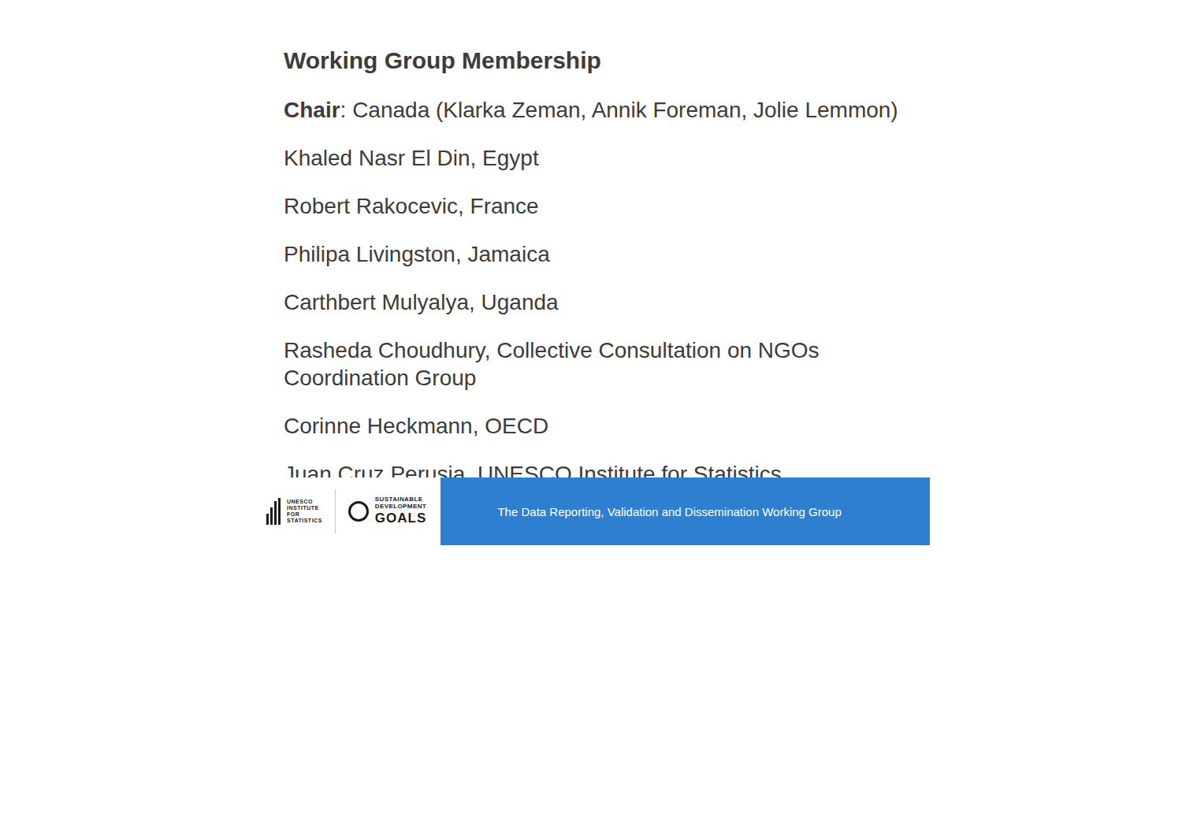Working Group Membership
Chair: Canada (Klarka Zeman, Annik Foreman, Jolie Lemmon)
Khaled Nasr El Din, Egypt
Robert Rakocevic, France
Philipa Livingston, Jamaica
Carthbert Mulyalya, Uganda
Rasheda Choudhury, Collective Consultation on NGOs Coordination Group
Corinne Heckmann, OECD
Juan Cruz Perusia, UNESCO Institute for Statistics
UNESCO
Institute
for
Statistics
Sustainable
Development
GOALS
The Data Reporting, Validation and Dissemination Working Group